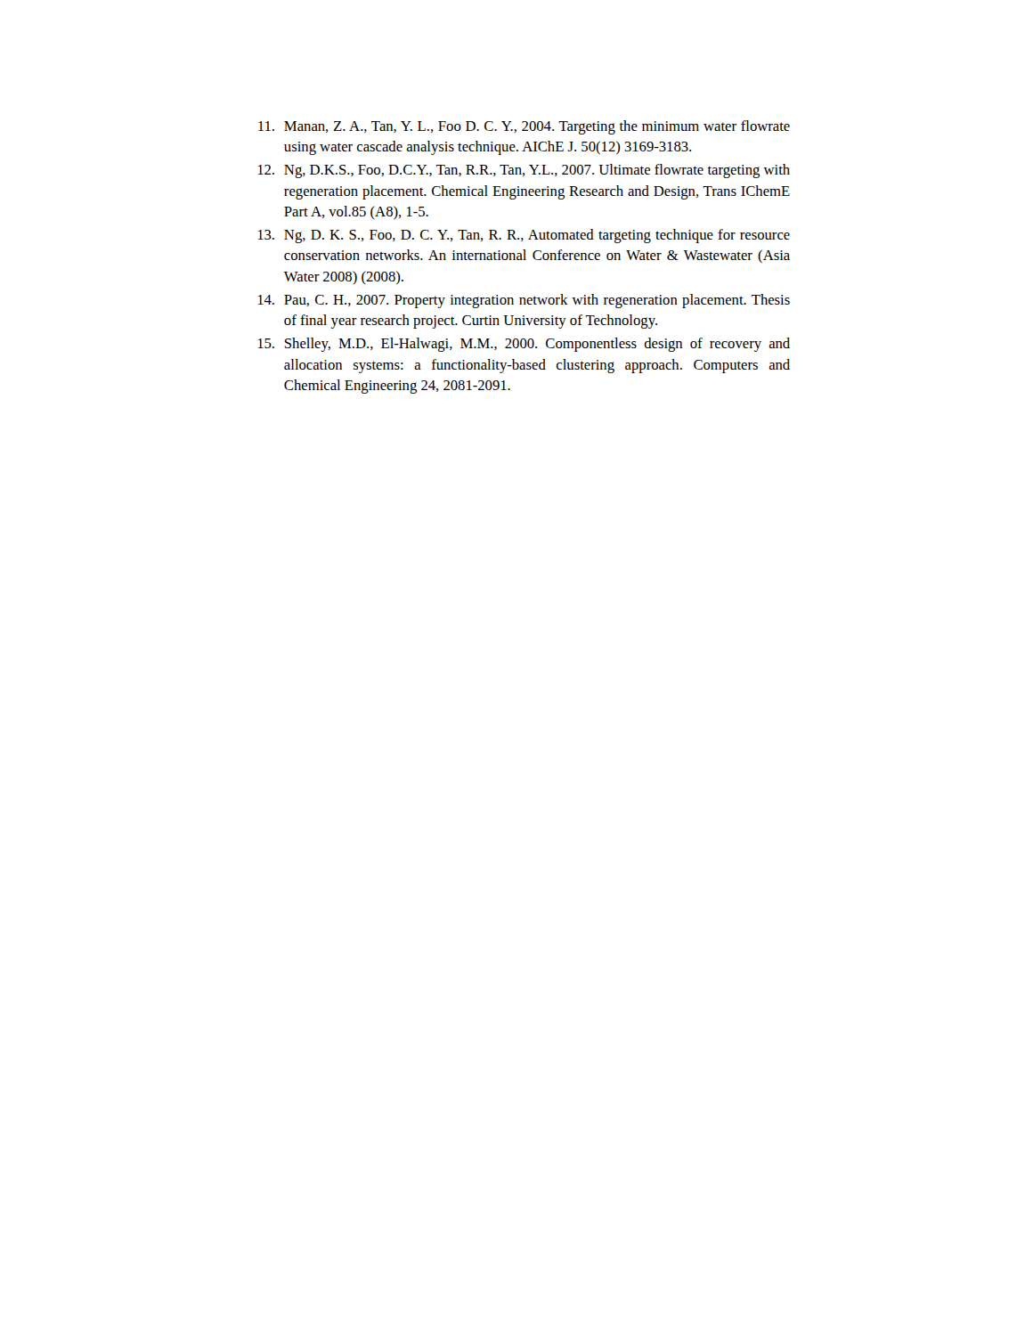Manan, Z. A., Tan, Y. L., Foo D. C. Y., 2004. Targeting the minimum water flowrate using water cascade analysis technique. AIChE J. 50(12) 3169-3183.
Ng, D.K.S., Foo, D.C.Y., Tan, R.R., Tan, Y.L., 2007. Ultimate flowrate targeting with regeneration placement. Chemical Engineering Research and Design, Trans IChemE Part A, vol.85 (A8), 1-5.
Ng, D. K. S., Foo, D. C. Y., Tan, R. R., Automated targeting technique for resource conservation networks. An international Conference on Water & Wastewater (Asia Water 2008) (2008).
Pau, C. H., 2007. Property integration network with regeneration placement. Thesis of final year research project. Curtin University of Technology.
Shelley, M.D., El-Halwagi, M.M., 2000. Componentless design of recovery and allocation systems: a functionality-based clustering approach. Computers and Chemical Engineering 24, 2081-2091.